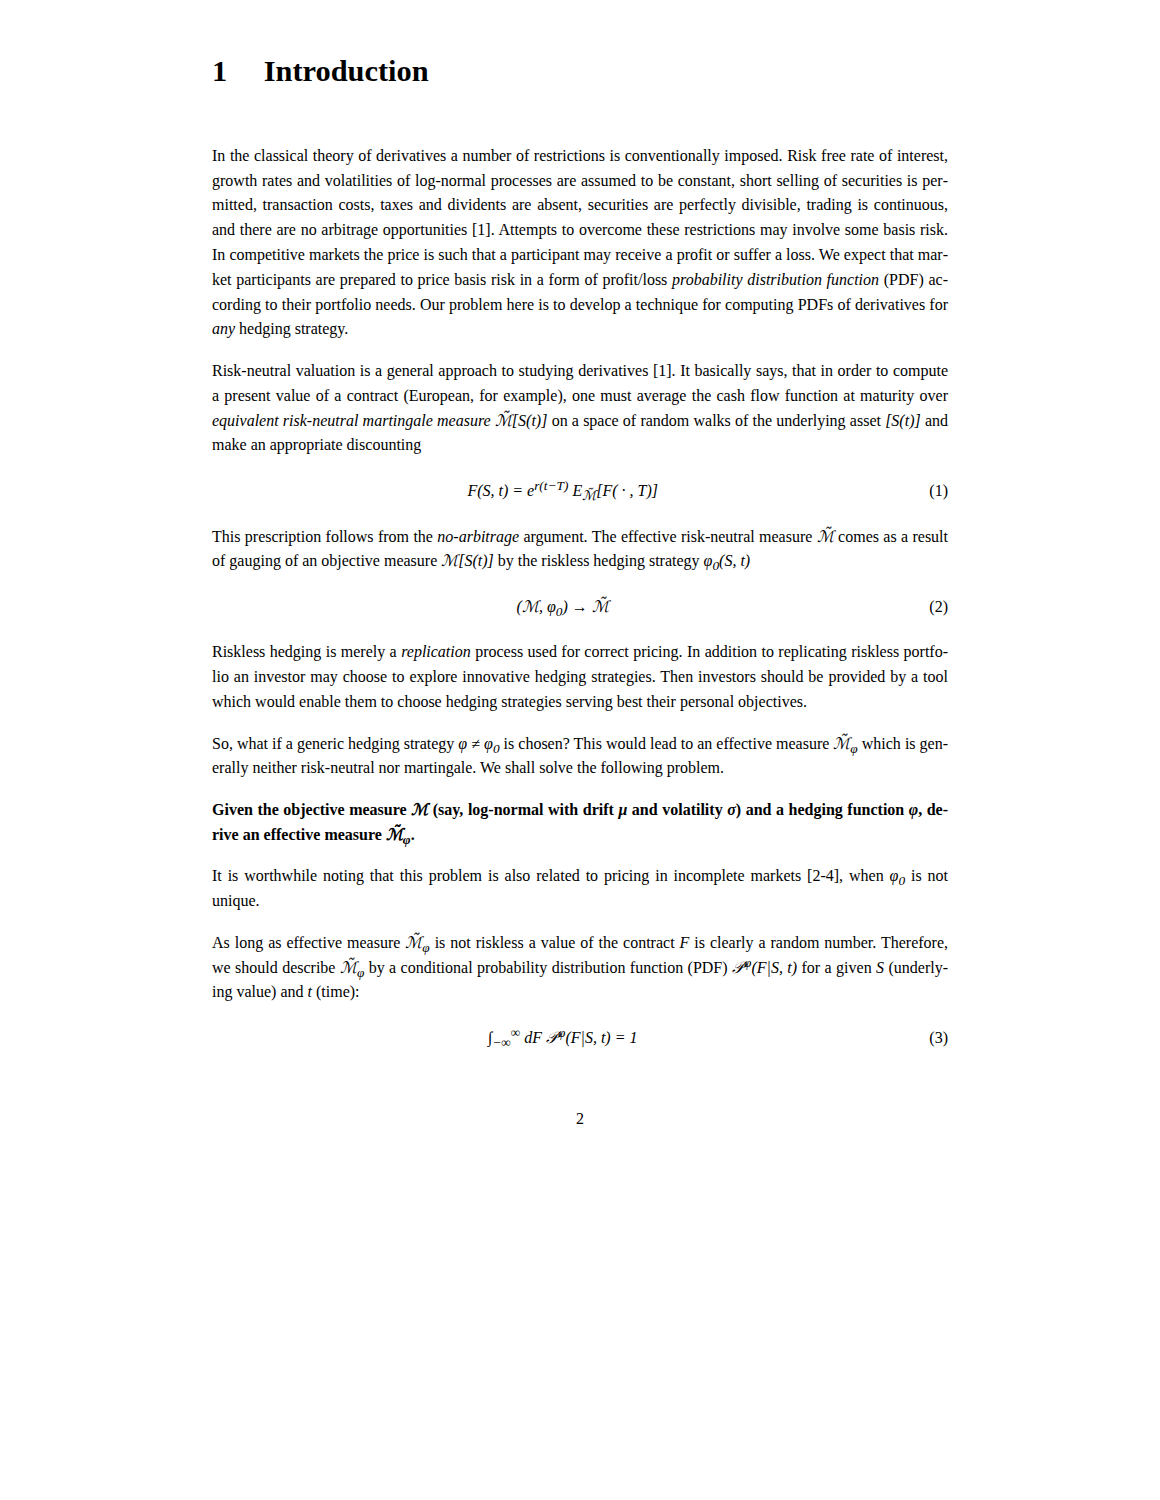1 Introduction
In the classical theory of derivatives a number of restrictions is conventionally imposed. Risk free rate of interest, growth rates and volatilities of log-normal processes are assumed to be constant, short selling of securities is permitted, transaction costs, taxes and dividents are absent, securities are perfectly divisible, trading is continuous, and there are no arbitrage opportunities [1]. Attempts to overcome these restrictions may involve some basis risk. In competitive markets the price is such that a participant may receive a profit or suffer a loss. We expect that market participants are prepared to price basis risk in a form of profit/loss probability distribution function (PDF) according to their portfolio needs. Our problem here is to develop a technique for computing PDFs of derivatives for any hedging strategy.
Risk-neutral valuation is a general approach to studying derivatives [1]. It basically says, that in order to compute a present value of a contract (European, for example), one must average the cash flow function at maturity over equivalent risk-neutral martingale measure ℳ̃[S(t)] on a space of random walks of the underlying asset [S(t)] and make an appropriate discounting
F(S, t) = er(t−T) Eℳ̃[F( · , T)]
(1)
This prescription follows from the no-arbitrage argument. The effective risk-neutral measure ℳ̃ comes as a result of gauging of an objective measure ℳ[S(t)] by the riskless hedging strategy φ0(S, t)
(ℳ, φ0) → ℳ̃
(2)
Riskless hedging is merely a replication process used for correct pricing. In addition to replicating riskless portfolio an investor may choose to explore innovative hedging strategies. Then investors should be provided by a tool which would enable them to choose hedging strategies serving best their personal objectives.
So, what if a generic hedging strategy φ ≠ φ0 is chosen? This would lead to an effective measure ℳ̃φ which is generally neither risk-neutral nor martingale. We shall solve the following problem.
Given the objective measure ℳ (say, log-normal with drift μ and volatility σ) and a hedging function φ, derive an effective measure ℳ̃φ.
It is worthwhile noting that this problem is also related to pricing in incomplete markets [2-4], when φ0 is not unique.
As long as effective measure ℳ̃φ is not riskless a value of the contract F is clearly a random number. Therefore, we should describe ℳ̃φ by a conditional probability distribution function (PDF) 𝒫φ(F|S, t) for a given S (underlying value) and t (time):
∫−∞∞ dF 𝒫φ(F|S, t) = 1
(3)
2